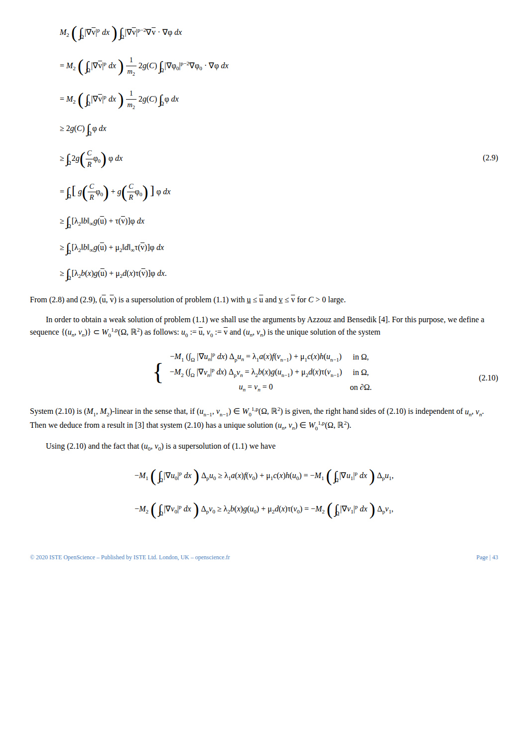(2.9)
M2 ( ∫Ω |∇v|p dx ) ∫Ω |∇v|p−2∇v · ∇φ dx
= M2 ( ∫Ω |∇v|p dx ) 1 m2 2g(C) ∫Ω |∇φ0|p−2∇φ0 · ∇φ dx
= M2 ( ∫Ω |∇v|p dx ) 1 m2 2g(C) ∫Ω φ dx
≥ 2g(C) ∫Ω φ dx
≥ ∫Ω 2g(CRφ0) φ dx
= ∫Ω [ g(CRφ0) + g(CRφ0) ] φ dx
≥ ∫Ω [λ2‖b‖∞g(u) + τ(v)]φ dx
≥ ∫Ω [λ2‖b‖∞g(u) + μ2‖d‖∞τ(v)]φ dx
≥ ∫Ω [λ2b(x)g(u) + μ2d(x)τ(v)]φ dx.
From (2.8) and (2.9), (u, v) is a supersolution of problem (1.1) with u ≤ u and v ≤ v for C > 0 large.
In order to obtain a weak solution of problem (1.1) we shall use the arguments by Azzouz and Bensedik [4]. For this purpose, we define a sequence {(un, vn)} ⊂ W01,p(Ω, ℝ2) as follows: u0 := u, v0 := v and (un, vn) is the unique solution of the system
(2.10)
{
| − M 1 (∫ Ω /∇ u n / p dx ) Δ p u n = λ 1 a ( x ) f ( v n−1 ) + μ 1 c ( x ) h ( u n−1 ) | in Ω, |
| − M 2 (∫ Ω /∇ v n / p dx ) Δ p v n = λ 2 b ( x ) g ( u n−1 ) + μ 2 d ( x )τ( v n−1 ) | in Ω, |
| u n = v n = 0 | on ∂Ω. |
System (2.10) is (M1, M2)-linear in the sense that, if (un−1, vn−1) ∈ W01,p(Ω, ℝ2) is given, the right hand sides of (2.10) is independent of un, vn. Then we deduce from a result in [3] that system (2.10) has a unique solution (un, vn) ∈ W01,p(Ω, ℝ2).
Using (2.10) and the fact that (u0, v0) is a supersolution of (1.1) we have
−M1 ( ∫Ω |∇u0|p dx ) Δpu0 ≥ λ1a(x)f(v0) + μ1c(x)h(u0) = −M1 ( ∫Ω |∇u1|p dx ) Δpu1,
−M2 ( ∫Ω |∇v0|p dx ) Δpv0 ≥ λ2b(x)g(u0) + μ2d(x)τ(v0) = −M2 ( ∫Ω |∇v1|p dx ) Δpv1,
© 2020 ISTE OpenScience – Published by ISTE Ltd. London, UK – openscience.fr Page | 43